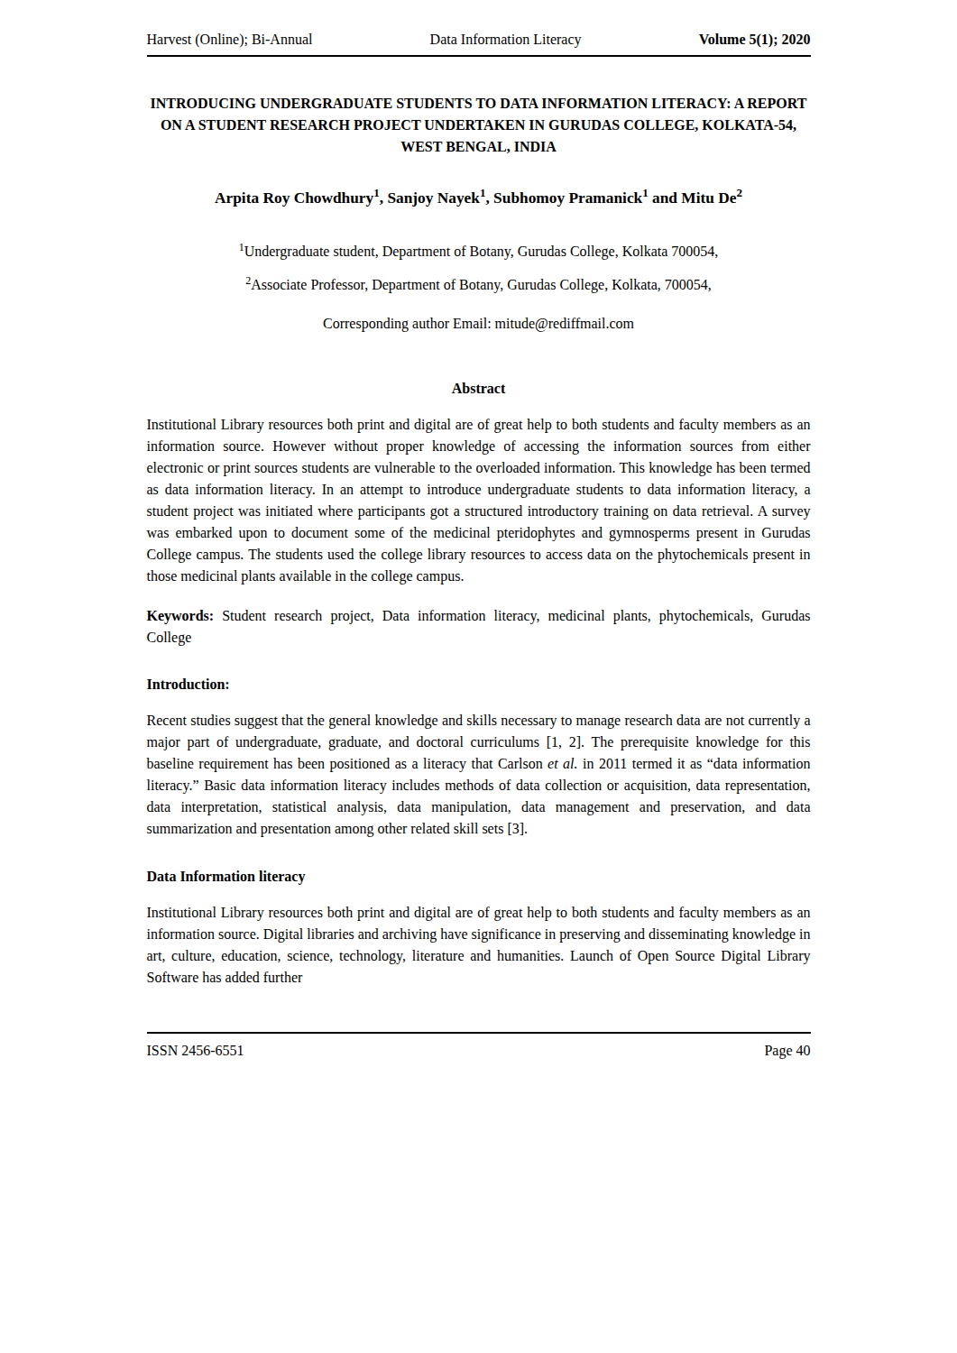Harvest (Online); Bi-Annual Data Information Literacy Volume 5(1); 2020
Introducing Undergraduate Students to Data Information Literacy: A Report on a Student Research Project Undertaken in Gurudas College, Kolkata-54, West Bengal, India
Arpita Roy Chowdhury1, Sanjoy Nayek1, Subhomoy Pramanick1 and Mitu De2
1Undergraduate student, Department of Botany, Gurudas College, Kolkata 700054,
2Associate Professor, Department of Botany, Gurudas College, Kolkata, 700054,
Corresponding author Email: mitude@rediffmail.com
Abstract
Institutional Library resources both print and digital are of great help to both students and faculty members as an information source. However without proper knowledge of accessing the information sources from either electronic or print sources students are vulnerable to the overloaded information. This knowledge has been termed as data information literacy. In an attempt to introduce undergraduate students to data information literacy, a student project was initiated where participants got a structured introductory training on data retrieval. A survey was embarked upon to document some of the medicinal pteridophytes and gymnosperms present in Gurudas College campus. The students used the college library resources to access data on the phytochemicals present in those medicinal plants available in the college campus.
Keywords: Student research project, Data information literacy, medicinal plants, phytochemicals, Gurudas College
Introduction:
Recent studies suggest that the general knowledge and skills necessary to manage research data are not currently a major part of undergraduate, graduate, and doctoral curriculums [1, 2]. The prerequisite knowledge for this baseline requirement has been positioned as a literacy that Carlson et al. in 2011 termed it as “data information literacy.” Basic data information literacy includes methods of data collection or acquisition, data representation, data interpretation, statistical analysis, data manipulation, data management and preservation, and data summarization and presentation among other related skill sets [3].
Data Information literacy
Institutional Library resources both print and digital are of great help to both students and faculty members as an information source. Digital libraries and archiving have significance in preserving and disseminating knowledge in art, culture, education, science, technology, literature and humanities. Launch of Open Source Digital Library Software has added further
ISSN 2456-6551 Page 40